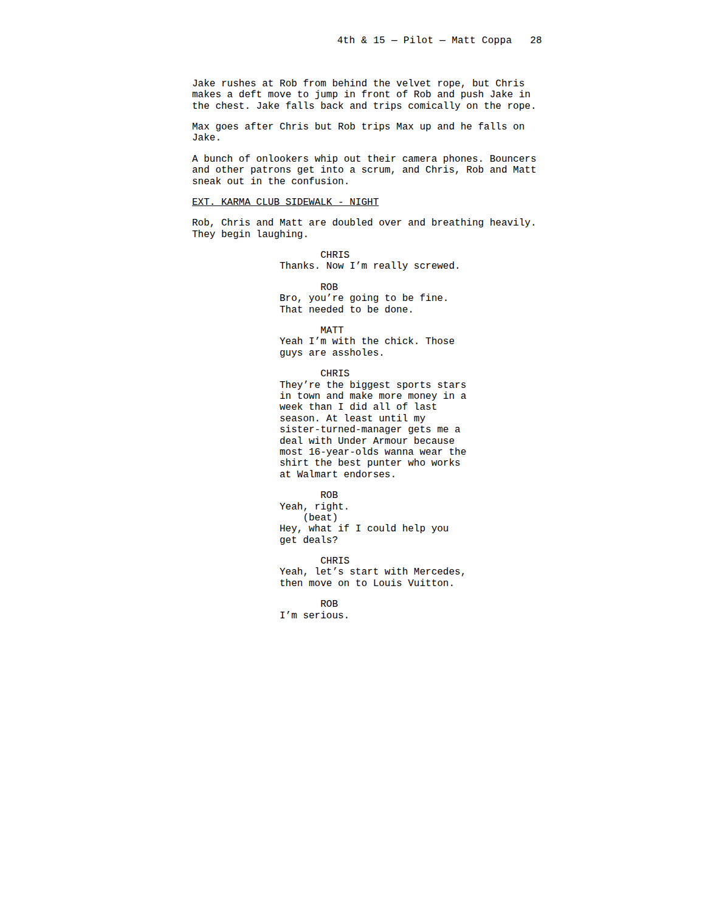4th & 15 — Pilot — Matt Coppa 28
Jake rushes at Rob from behind the velvet rope, but Chris makes a deft move to jump in front of Rob and push Jake in the chest. Jake falls back and trips comically on the rope.
Max goes after Chris but Rob trips Max up and he falls on Jake.
A bunch of onlookers whip out their camera phones. Bouncers and other patrons get into a scrum, and Chris, Rob and Matt sneak out in the confusion.
EXT. KARMA CLUB SIDEWALK - NIGHT
Rob, Chris and Matt are doubled over and breathing heavily. They begin laughing.
CHRIS
Thanks. Now I’m really screwed.
ROB
Bro, you’re going to be fine. That needed to be done.
MATT
Yeah I’m with the chick. Those guys are assholes.
CHRIS
They’re the biggest sports stars in town and make more money in a week than I did all of last season. At least until my sister-turned-manager gets me a deal with Under Armour because most 16-year-olds wanna wear the shirt the best punter who works at Walmart endorses.
ROB
Yeah, right.
(beat)
Hey, what if I could help you get deals?
CHRIS
Yeah, let’s start with Mercedes, then move on to Louis Vuitton.
ROB
I’m serious.